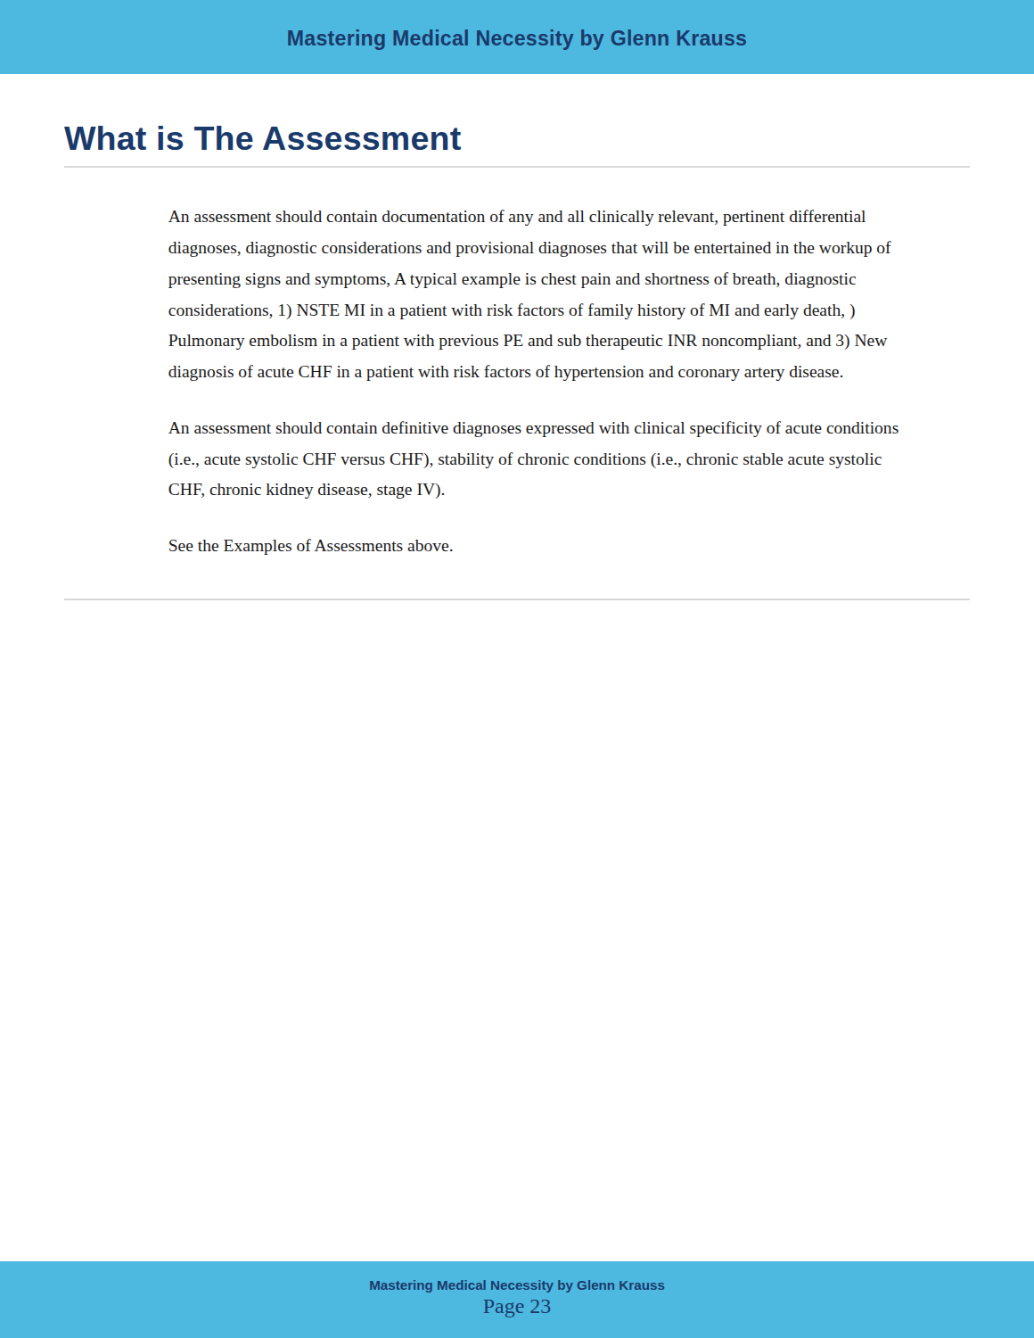Mastering Medical Necessity by Glenn Krauss
What is The Assessment
An assessment should contain documentation of any and all clinically relevant, pertinent differential diagnoses, diagnostic considerations and provisional diagnoses that will be entertained in the workup of presenting signs and symptoms, A typical example is chest pain and shortness of breath, diagnostic considerations, 1) NSTE MI in a patient with risk factors of family history of MI and early death, ) Pulmonary embolism in a patient with previous PE and sub therapeutic INR noncompliant, and 3) New diagnosis of acute CHF in a patient with risk factors of hypertension and coronary artery disease.
An assessment should contain definitive diagnoses expressed with clinical specificity of acute conditions (i.e., acute systolic CHF versus CHF), stability of chronic conditions (i.e., chronic stable acute systolic CHF, chronic kidney disease, stage IV).
See the Examples of Assessments above.
Mastering Medical Necessity by Glenn Krauss
Page 23